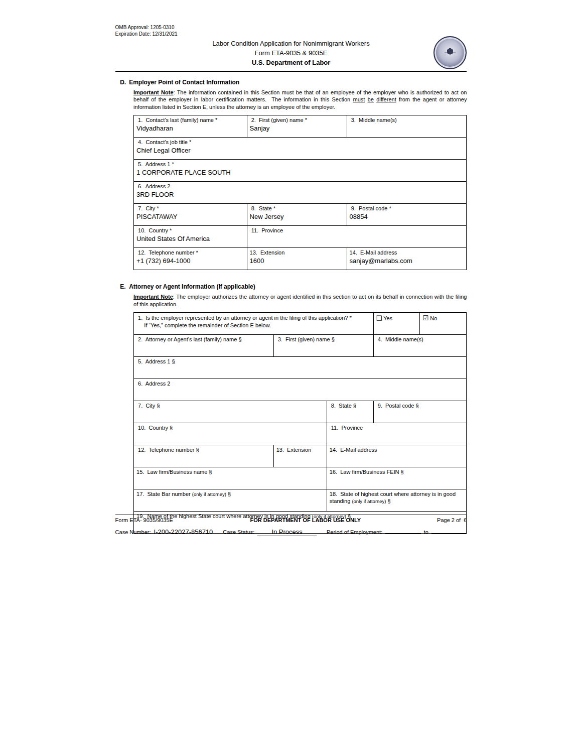OMB Approval: 1205-0310
Expiration Date: 12/31/2021
Labor Condition Application for Nonimmigrant Workers
Form ETA-9035 & 9035E
U.S. Department of Labor
D. Employer Point of Contact Information
Important Note: The information contained in this Section must be that of an employee of the employer who is authorized to act on behalf of the employer in labor certification matters. The information in this Section must be different from the agent or attorney information listed in Section E, unless the attorney is an employee of the employer.
| 1. Contact’s last (family) name * Vidyadharan | 2. First (given) name * Sanjay | 3. Middle name(s) |
| 4. Contact’s job title * Chief Legal Officer |
| 5. Address 1 * 1 CORPORATE PLACE SOUTH |
| 6. Address 2 3RD FLOOR |
| 7. City * PISCATAWAY | 8. State * New Jersey | 9. Postal code * 08854 |
| 10. Country * United States Of America | 11. Province |
| 12. Telephone number * +1 (732) 694-1000 | 13. Extension 1600 | 14. E-Mail address sanjay@marlabs.com |
E. Attorney or Agent Information (If applicable)
Important Note: The employer authorizes the attorney or agent identified in this section to act on its behalf in connection with the filing of this application.
| 1. Is the employer represented by an attorney or agent in the filing of this application? * If “Yes,” complete the remainder of Section E below. | ❑ Yes | ☑ No |
| 2. Attorney or Agent’s last (family) name § | 3. First (given) name § | 4. Middle name(s) |
| 5. Address 1 § |
| 6. Address 2 |
| 7. City § | 8. State § | 9. Postal code § |
| 10. Country § | 11. Province |
| 12. Telephone number § | 13. Extension | 14. E-Mail address |
| 15. Law firm/Business name § | 16. Law firm/Business FEIN § |
| 17. State Bar number (only if attorney) § | 18. State of highest court where attorney is in good standing (only if attorney) § |
| 19. Name of the highest State court where attorney is in good standing (only if attorney) § |
Form ETA- 9035/9035E
FOR DEPARTMENT OF LABOR USE ONLY
Page 2 of 6
Case Number: I-200-22027-856710 Case Status: In Process Period of Employment: to